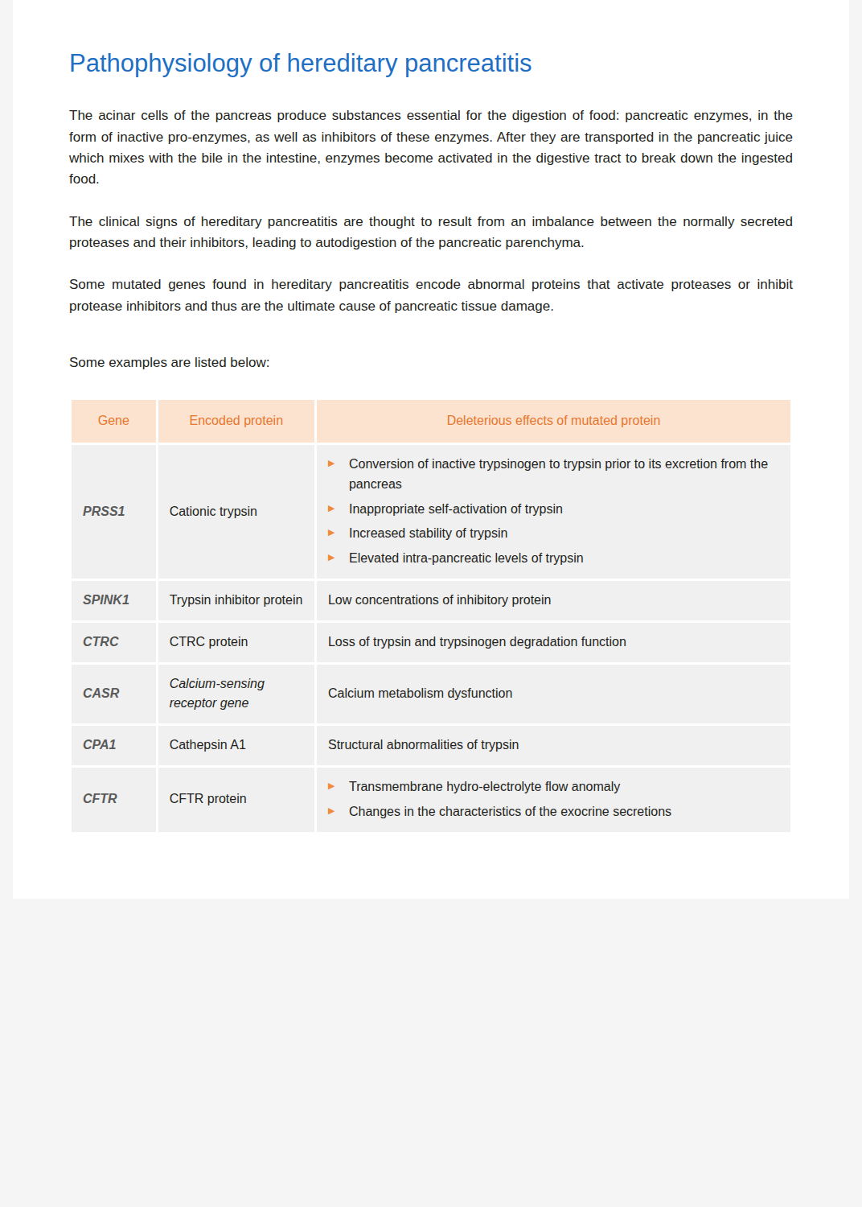Pathophysiology of hereditary pancreatitis
The acinar cells of the pancreas produce substances essential for the digestion of food: pancreatic enzymes, in the form of inactive pro-enzymes, as well as inhibitors of these enzymes. After they are transported in the pancreatic juice which mixes with the bile in the intestine, enzymes become activated in the digestive tract to break down the ingested food.
The clinical signs of hereditary pancreatitis are thought to result from an imbalance between the normally secreted proteases and their inhibitors, leading to autodigestion of the pancreatic parenchyma.
Some mutated genes found in hereditary pancreatitis encode abnormal proteins that activate proteases or inhibit protease inhibitors and thus are the ultimate cause of pancreatic tissue damage.
Some examples are listed below:
| Gene | Encoded protein | Deleterious effects of mutated protein |
| --- | --- | --- |
| PRSS1 | Cationic trypsin | Conversion of inactive trypsinogen to trypsin prior to its excretion from the pancreas Inappropriate self-activation of trypsin Increased stability of trypsin Elevated intra-pancreatic levels of trypsin |
| SPINK1 | Trypsin inhibitor protein | Low concentrations of inhibitory protein |
| CTRC | CTRC protein | Loss of trypsin and trypsinogen degradation function |
| CASR | Calcium-sensing receptor gene | Calcium metabolism dysfunction |
| CPA1 | Cathepsin A1 | Structural abnormalities of trypsin |
| CFTR | CFTR protein | Transmembrane hydro-electrolyte flow anomaly Changes in the characteristics of the exocrine secretions |